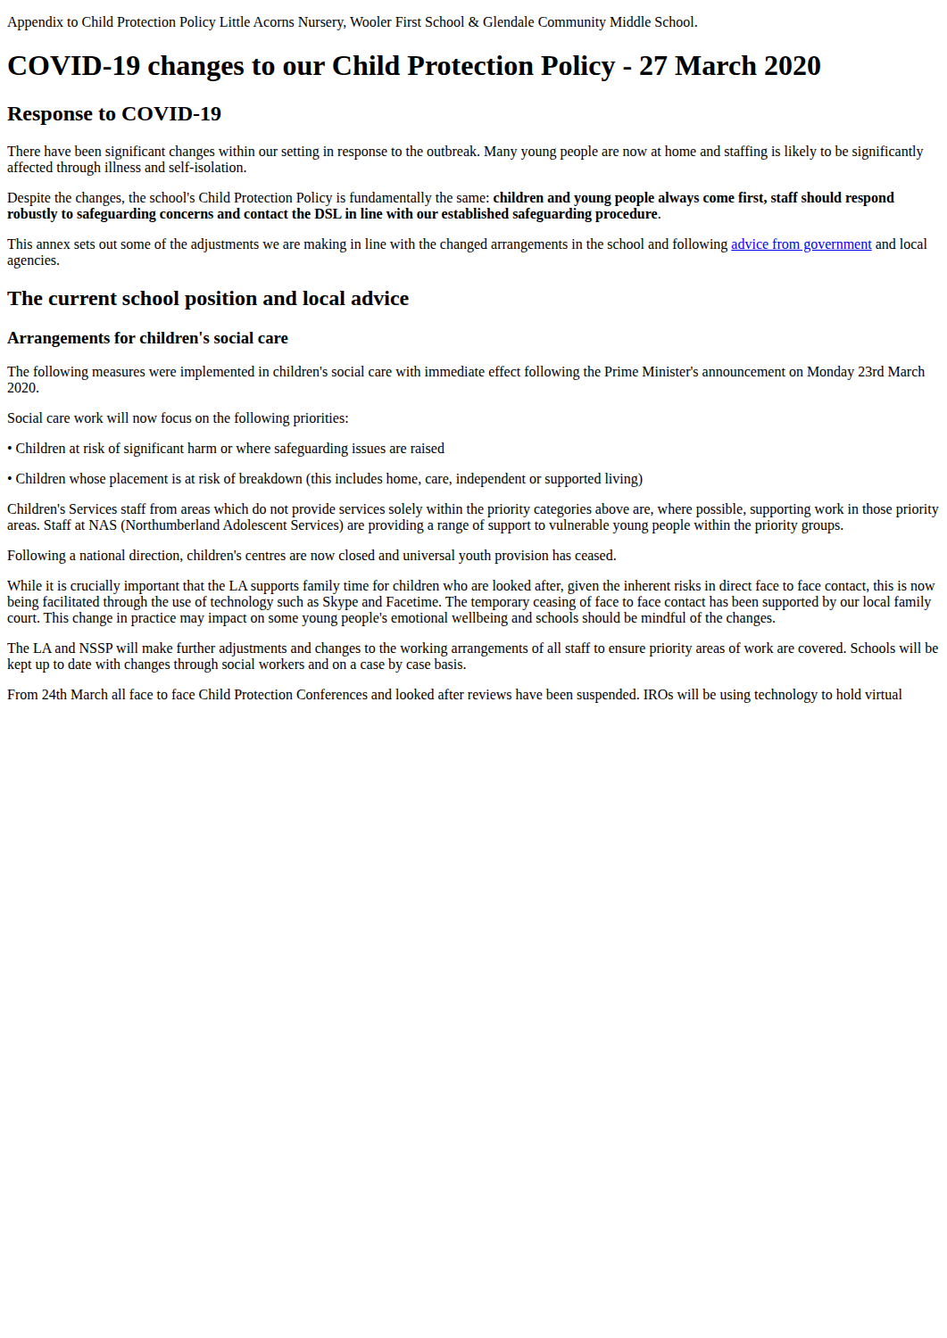Appendix to Child Protection Policy Little Acorns Nursery, Wooler First School & Glendale Community Middle School.
COVID-19 changes to our Child Protection Policy - 27 March 2020
Response to COVID-19
There have been significant changes within our setting in response to the outbreak. Many young people are now at home and staffing is likely to be significantly affected through illness and self-isolation.
Despite the changes, the school's Child Protection Policy is fundamentally the same: children and young people always come first, staff should respond robustly to safeguarding concerns and contact the DSL in line with our established safeguarding procedure.
This annex sets out some of the adjustments we are making in line with the changed arrangements in the school and following advice from government and local agencies.
The current school position and local advice
Arrangements for children's social care
The following measures were implemented in children's social care with immediate effect following the Prime Minister's announcement on Monday 23rd March 2020.
Social care work will now focus on the following priorities:
• Children at risk of significant harm or where safeguarding issues are raised
• Children whose placement is at risk of breakdown (this includes home, care, independent or supported living)
Children's Services staff from areas which do not provide services solely within the priority categories above are, where possible, supporting work in those priority areas. Staff at NAS (Northumberland Adolescent Services) are providing a range of support to vulnerable young people within the priority groups.
Following a national direction, children's centres are now closed and universal youth provision has ceased.
While it is crucially important that the LA supports family time for children who are looked after, given the inherent risks in direct face to face contact, this is now being facilitated through the use of technology such as Skype and Facetime. The temporary ceasing of face to face contact has been supported by our local family court. This change in practice may impact on some young people's emotional wellbeing and schools should be mindful of the changes.
The LA and NSSP will make further adjustments and changes to the working arrangements of all staff to ensure priority areas of work are covered. Schools will be kept up to date with changes through social workers and on a case by case basis.
From 24th March all face to face Child Protection Conferences and looked after reviews have been suspended. IROs will be using technology to hold virtual